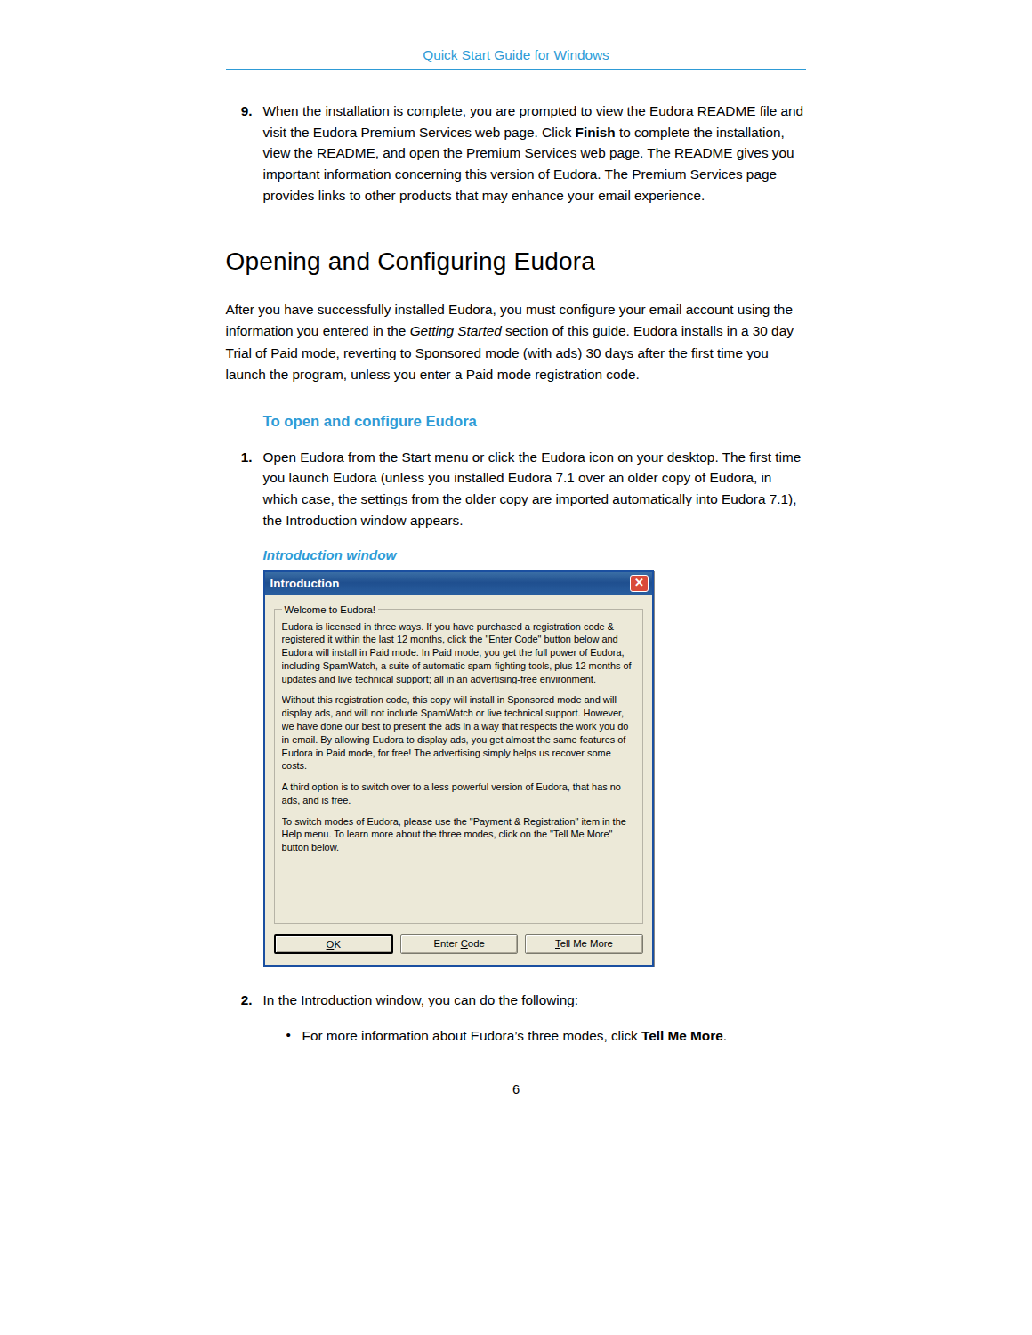Quick Start Guide for Windows
9. When the installation is complete, you are prompted to view the Eudora README file and visit the Eudora Premium Services web page. Click Finish to complete the installation, view the README, and open the Premium Services web page. The README gives you important information concerning this version of Eudora. The Premium Services page provides links to other products that may enhance your email experience.
Opening and Configuring Eudora
After you have successfully installed Eudora, you must configure your email account using the information you entered in the Getting Started section of this guide. Eudora installs in a 30 day Trial of Paid mode, reverting to Sponsored mode (with ads) 30 days after the first time you launch the program, unless you enter a Paid mode registration code.
To open and configure Eudora
1. Open Eudora from the Start menu or click the Eudora icon on your desktop. The first time you launch Eudora (unless you installed Eudora 7.1 over an older copy of Eudora, in which case, the settings from the older copy are imported automatically into Eudora 7.1), the Introduction window appears.
Introduction window
Introduction ✕
Welcome to Eudora!
Eudora is licensed in three ways. If you have purchased a registration code & registered it within the last 12 months, click the "Enter Code" button below and Eudora will install in Paid mode. In Paid mode, you get the full power of Eudora, including SpamWatch, a suite of automatic spam-fighting tools, plus 12 months of updates and live technical support; all in an advertising-free environment.
Without this registration code, this copy will install in Sponsored mode and will display ads, and will not include SpamWatch or live technical support. However, we have done our best to present the ads in a way that respects the work you do in email. By allowing Eudora to display ads, you get almost the same features of Eudora in Paid mode, for free! The advertising simply helps us recover some costs.
A third option is to switch over to a less powerful version of Eudora, that has no ads, and is free.
To switch modes of Eudora, please use the "Payment & Registration" item in the Help menu. To learn more about the three modes, click on the "Tell Me More" button below.
OK
Enter Code
Tell Me More
2. In the Introduction window, you can do the following:
For more information about Eudora’s three modes, click Tell Me More.
6